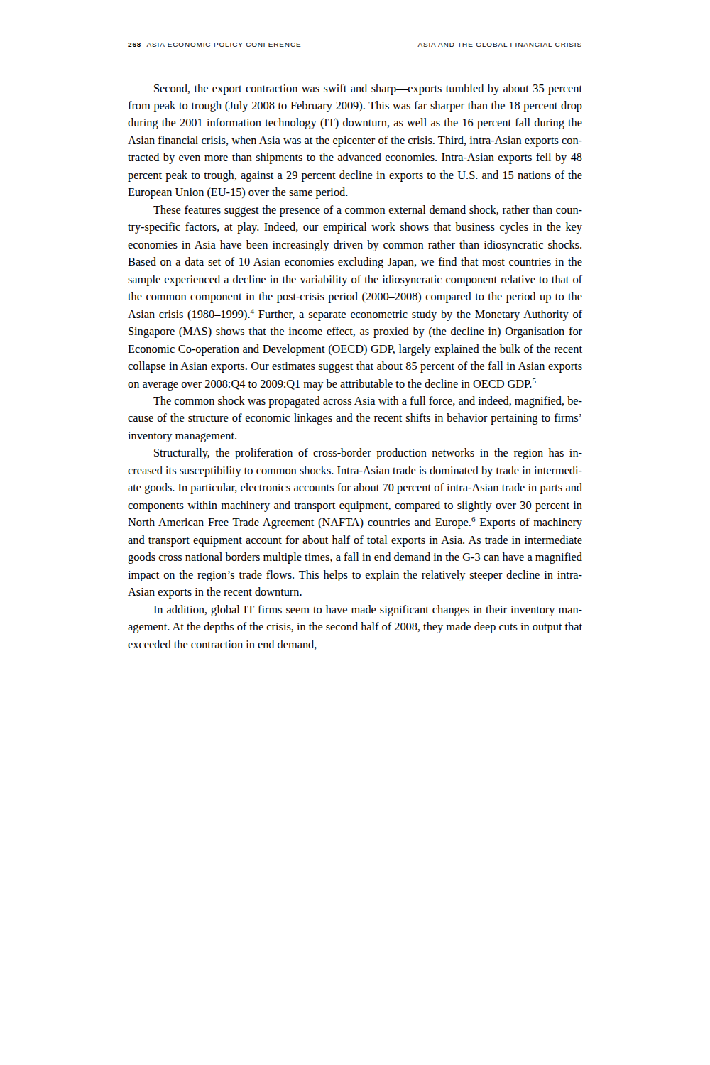268 Asia Economic Policy Conference Asia and the Global Financial Crisis
Second, the export contraction was swift and sharp—exports tumbled by about 35 percent from peak to trough (July 2008 to February 2009). This was far sharper than the 18 percent drop during the 2001 information technology (IT) downturn, as well as the 16 percent fall during the Asian financial crisis, when Asia was at the epicenter of the crisis. Third, intra-Asian exports contracted by even more than shipments to the advanced economies. Intra-Asian exports fell by 48 percent peak to trough, against a 29 percent decline in exports to the U.S. and 15 nations of the European Union (EU-15) over the same period.
These features suggest the presence of a common external demand shock, rather than country-specific factors, at play. Indeed, our empirical work shows that business cycles in the key economies in Asia have been increasingly driven by common rather than idiosyncratic shocks. Based on a data set of 10 Asian economies excluding Japan, we find that most countries in the sample experienced a decline in the variability of the idiosyncratic component relative to that of the common component in the post-crisis period (2000–2008) compared to the period up to the Asian crisis (1980–1999).4 Further, a separate econometric study by the Monetary Authority of Singapore (MAS) shows that the income effect, as proxied by (the decline in) Organisation for Economic Co-operation and Development (OECD) GDP, largely explained the bulk of the recent collapse in Asian exports. Our estimates suggest that about 85 percent of the fall in Asian exports on average over 2008:Q4 to 2009:Q1 may be attributable to the decline in OECD GDP.5
The common shock was propagated across Asia with a full force, and indeed, magnified, because of the structure of economic linkages and the recent shifts in behavior pertaining to firms’ inventory management.
Structurally, the proliferation of cross-border production networks in the region has increased its susceptibility to common shocks. Intra-Asian trade is dominated by trade in intermediate goods. In particular, electronics accounts for about 70 percent of intra-Asian trade in parts and components within machinery and transport equipment, compared to slightly over 30 percent in North American Free Trade Agreement (NAFTA) countries and Europe.6 Exports of machinery and transport equipment account for about half of total exports in Asia. As trade in intermediate goods cross national borders multiple times, a fall in end demand in the G-3 can have a magnified impact on the region’s trade flows. This helps to explain the relatively steeper decline in intra-Asian exports in the recent downturn.
In addition, global IT firms seem to have made significant changes in their inventory management. At the depths of the crisis, in the second half of 2008, they made deep cuts in output that exceeded the contraction in end demand,